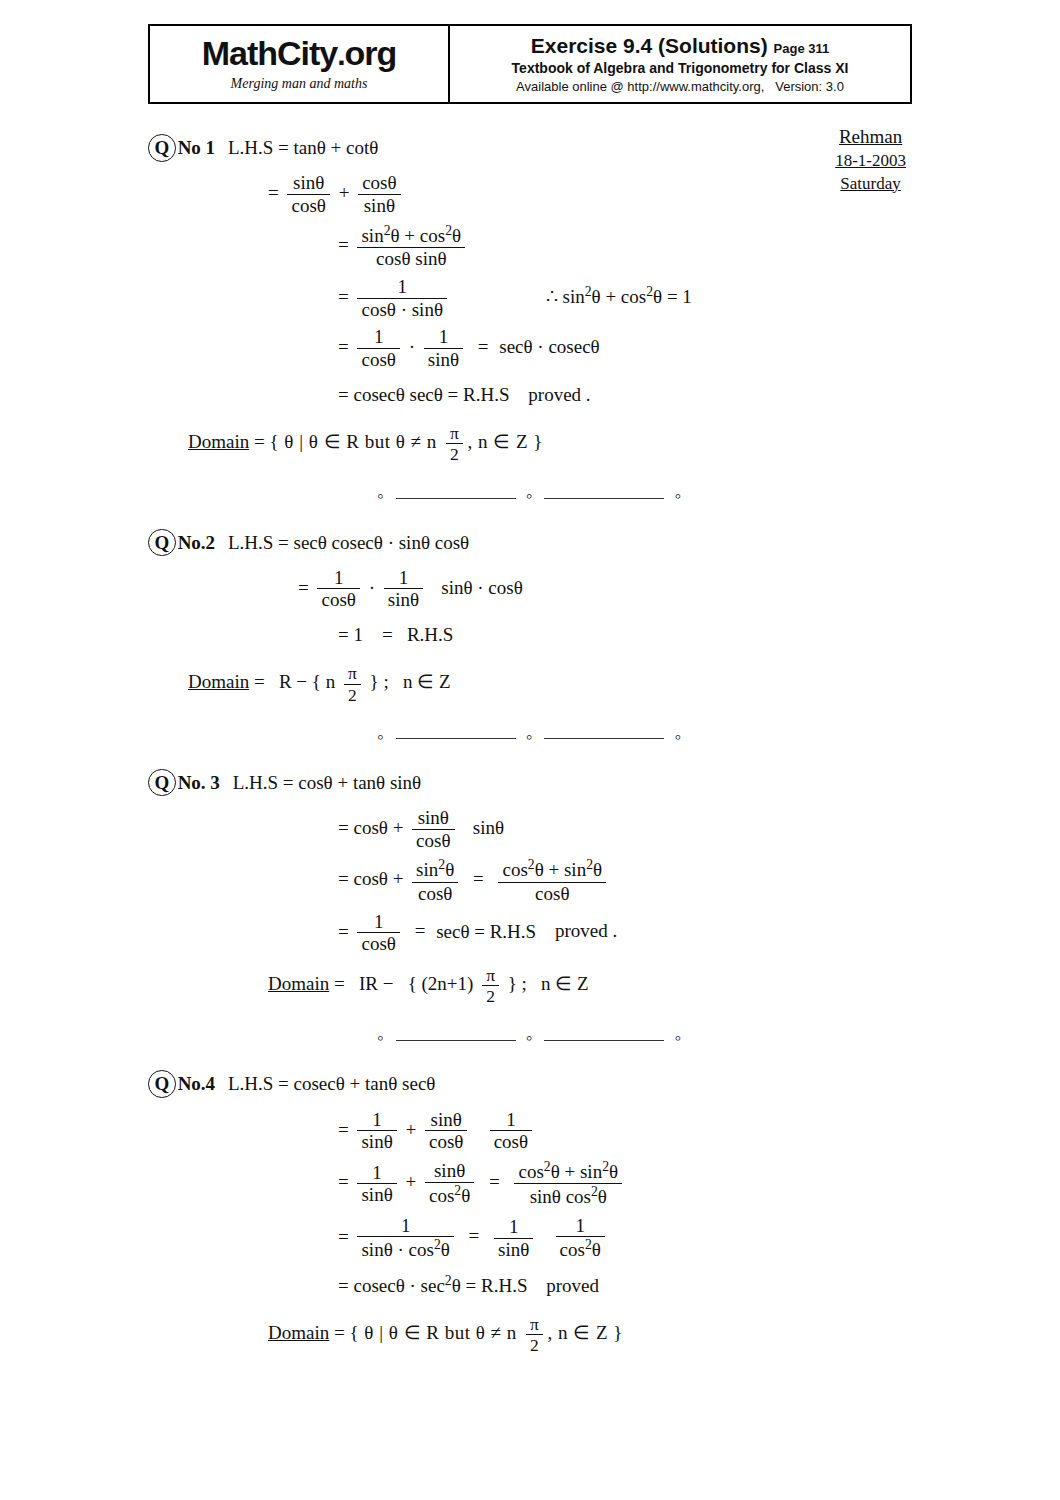MathCity. org
Merging man and maths
Exercise 9.4 (Solutions) Page 311
Textbook of Algebra and Trigonometry for Class XI
Available online @ http://www.mathcity.org, Version: 3.0
Rehman
18-1-2003
Saturday
QNo 1 L.H.S = tanθ + cotθ
= sinθ cosθ + cosθ sinθ
= sin2θ + cos2θ cosθ sinθ
= 1 cosθ · sinθ ∴ sin2θ + cos2θ = 1
= 1 cosθ · 1 sinθ = secθ · cosecθ
= cosecθ secθ = R.H.S proved .
Domain = { θ | θ ∈ R but θ ≠ n π 2, n ∈ Z }
◦ ◦ ◦
QNo.2 L.H.S = secθ cosecθ · sinθ cosθ
= 1 cosθ · 1 sinθ sinθ · cosθ
= 1 = R.H.S
Domain = R − { n π 2 } ; n ∈ Z
◦ ◦ ◦
QNo. 3 L.H.S = cosθ + tanθ sinθ
= cosθ + sinθ cosθ sinθ
= cosθ + sin2θ cosθ = cos2θ + sin2θ cosθ
= 1 cosθ = secθ = R.H.S proved .
Domain = IR − { (2n+1) π 2 } ; n ∈ Z
◦ ◦ ◦
QNo.4 L.H.S = cosecθ + tanθ secθ
= 1 sinθ + sinθ cosθ 1 cosθ
= 1 sinθ + sinθ cos2θ = cos2θ + sin2θ sinθ cos2θ
= 1 sinθ · cos2θ = 1 sinθ 1 cos2θ
= cosecθ · sec2θ = R.H.S proved
Domain = { θ | θ ∈ R but θ ≠ n π 2, n ∈ Z }